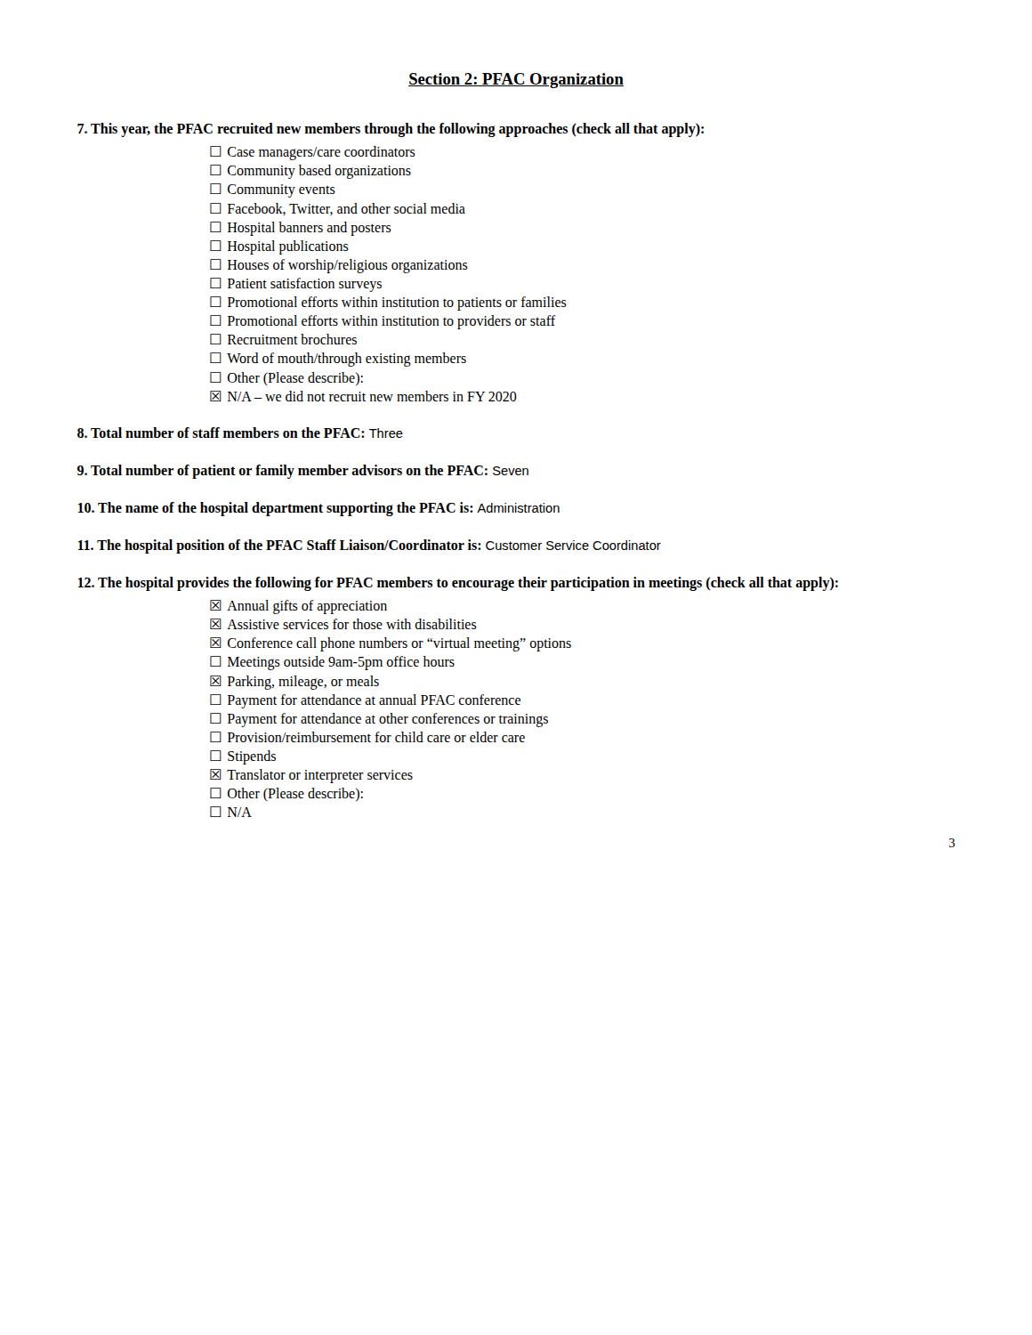Section 2: PFAC Organization
7. This year, the PFAC recruited new members through the following approaches (check all that apply):
☐Case managers/care coordinators
☐Community based organizations
☐Community events
☐Facebook, Twitter, and other social media
☐Hospital banners and posters
☐Hospital publications
☐Houses of worship/religious organizations
☐Patient satisfaction surveys
☐Promotional efforts within institution to patients or families
☐Promotional efforts within institution to providers or staff
☐Recruitment brochures
☐Word of mouth/through existing members
☐Other (Please describe):
☒N/A – we did not recruit new members in FY 2020
8. Total number of staff members on the PFAC: Three
9. Total number of patient or family member advisors on the PFAC: Seven
10. The name of the hospital department supporting the PFAC is: Administration
11. The hospital position of the PFAC Staff Liaison/Coordinator is: Customer Service Coordinator
12. The hospital provides the following for PFAC members to encourage their participation in meetings (check all that apply):
☒Annual gifts of appreciation
☒Assistive services for those with disabilities
☒Conference call phone numbers or “virtual meeting” options
☐Meetings outside 9am-5pm office hours
☒Parking, mileage, or meals
☐Payment for attendance at annual PFAC conference
☐Payment for attendance at other conferences or trainings
☐Provision/reimbursement for child care or elder care
☐Stipends
☒Translator or interpreter services
☐Other (Please describe):
☐N/A
3